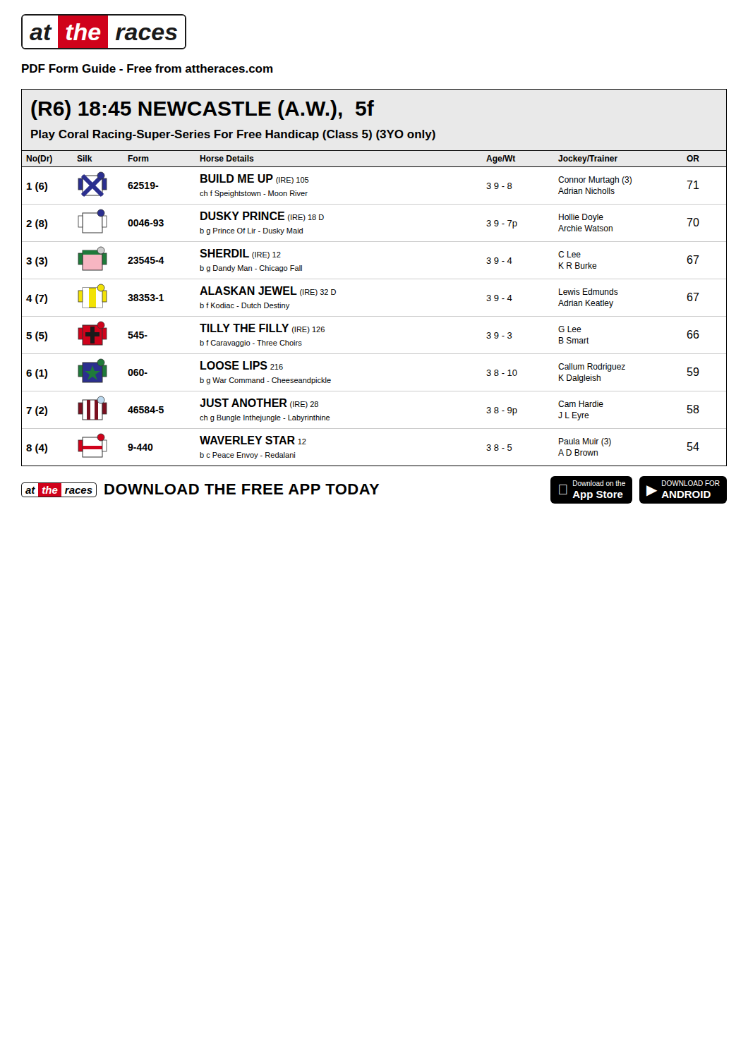| at | the | races |
PDF Form Guide - Free from attheraces.com
(R6) 18:45 NEWCASTLE (A.W.), 5f
Play Coral Racing-Super-Series For Free Handicap (Class 5) (3YO only)
| No(Dr) | Silk | Form | Horse Details | Age/Wt | Jockey/Trainer | OR |
| --- | --- | --- | --- | --- | --- | --- |
| 1 (6) | | 62519- | BUILD ME UP (IRE) 105 ch f Speightstown - Moon River | 3 9 - 8 | Connor Murtagh (3) Adrian Nicholls | 71 |
| 2 (8) | | 0046-93 | DUSKY PRINCE (IRE) 18 D b g Prince Of Lir - Dusky Maid | 3 9 - 7p | Hollie Doyle Archie Watson | 70 |
| 3 (3) | | 23545-4 | SHERDIL (IRE) 12 b g Dandy Man - Chicago Fall | 3 9 - 4 | C Lee K R Burke | 67 |
| 4 (7) | | 38353-1 | ALASKAN JEWEL (IRE) 32 D b f Kodiac - Dutch Destiny | 3 9 - 4 | Lewis Edmunds Adrian Keatley | 67 |
| 5 (5) | | 545- | TILLY THE FILLY (IRE) 126 b f Caravaggio - Three Choirs | 3 9 - 3 | G Lee B Smart | 66 |
| 6 (1) | | 060- | LOOSE LIPS 216 b g War Command - Cheeseandpickle | 3 8 - 10 | Callum Rodriguez K Dalgleish | 59 |
| 7 (2) | | 46584-5 | JUST ANOTHER (IRE) 28 ch g Bungle Inthejungle - Labyrinthine | 3 8 - 9p | Cam Hardie J L Eyre | 58 |
| 8 (4) | | 9-440 | WAVERLEY STAR 12 b c Peace Envoy - Redalani | 3 8 - 5 | Paula Muir (3) A D Brown | 54 |
| at | the | races |
DOWNLOAD THE FREE APP TODAY
 Download on theApp Store
▶ DOWNLOAD FORANDROID